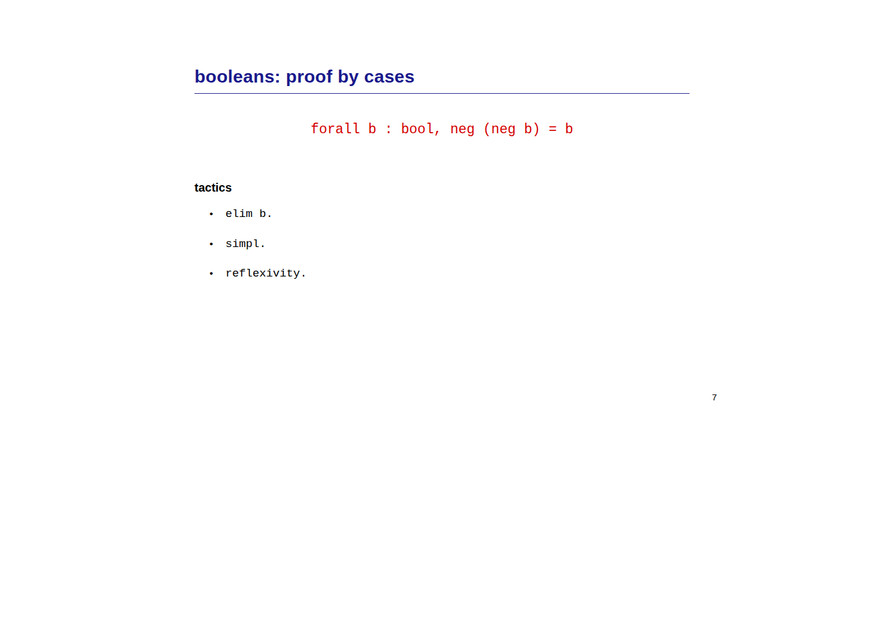booleans: proof by cases
forall b : bool, neg (neg b) = b
tactics
elim b.
simpl.
reflexivity.
7